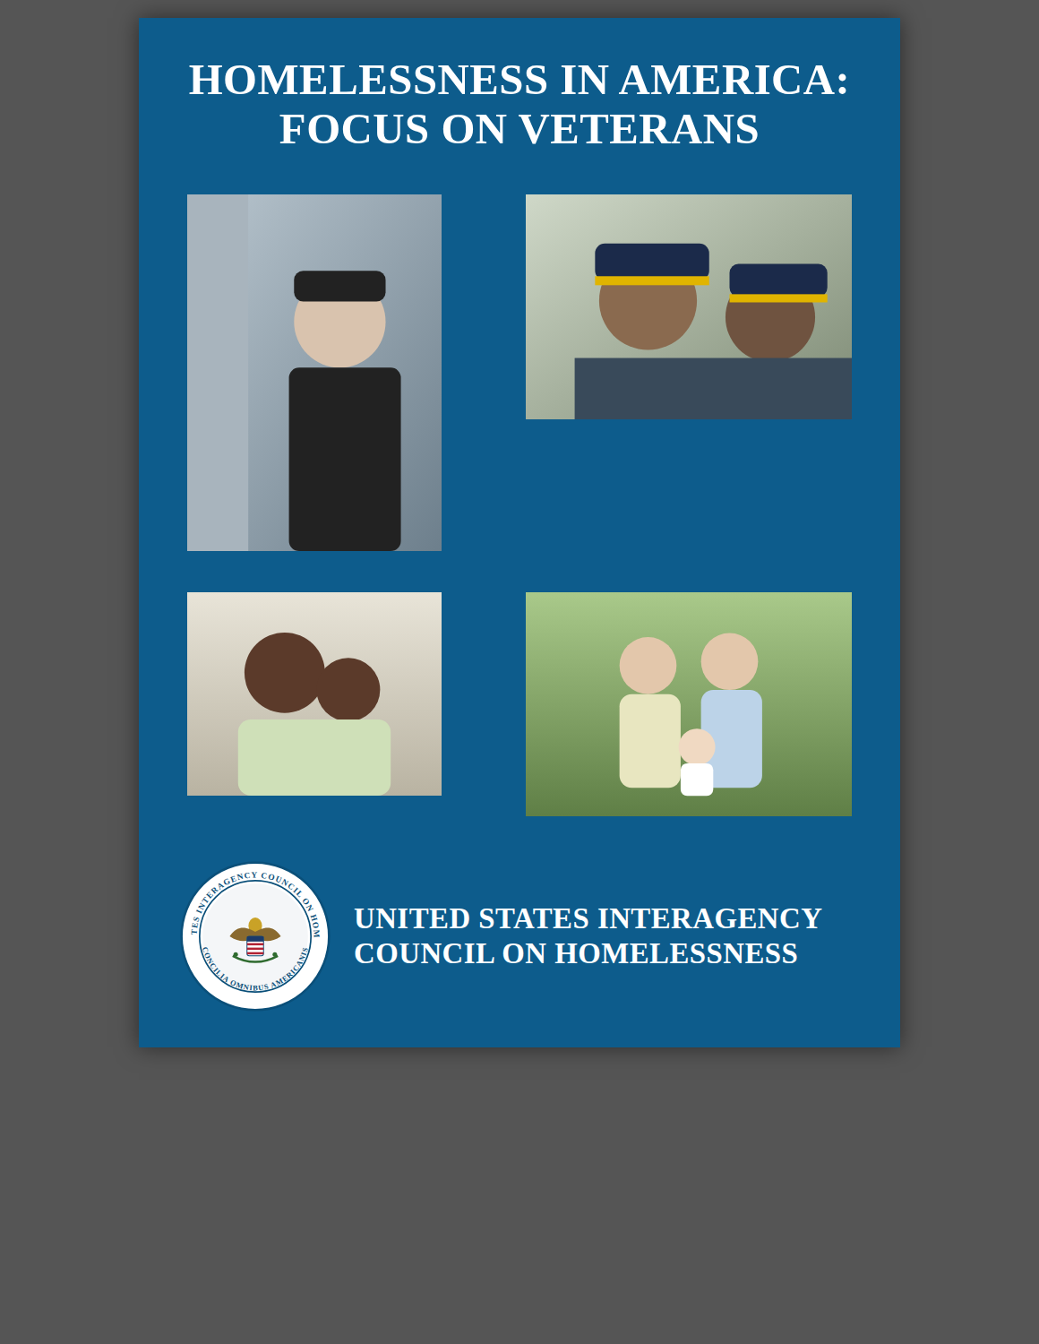Homelessness in America:Focus on Veterans
UNITED STATES INTERAGENCY COUNCIL ON HOMELESSNESS CONCILIA OMNIBUS AMERICANIS
United States Interagency Council on Homelessness